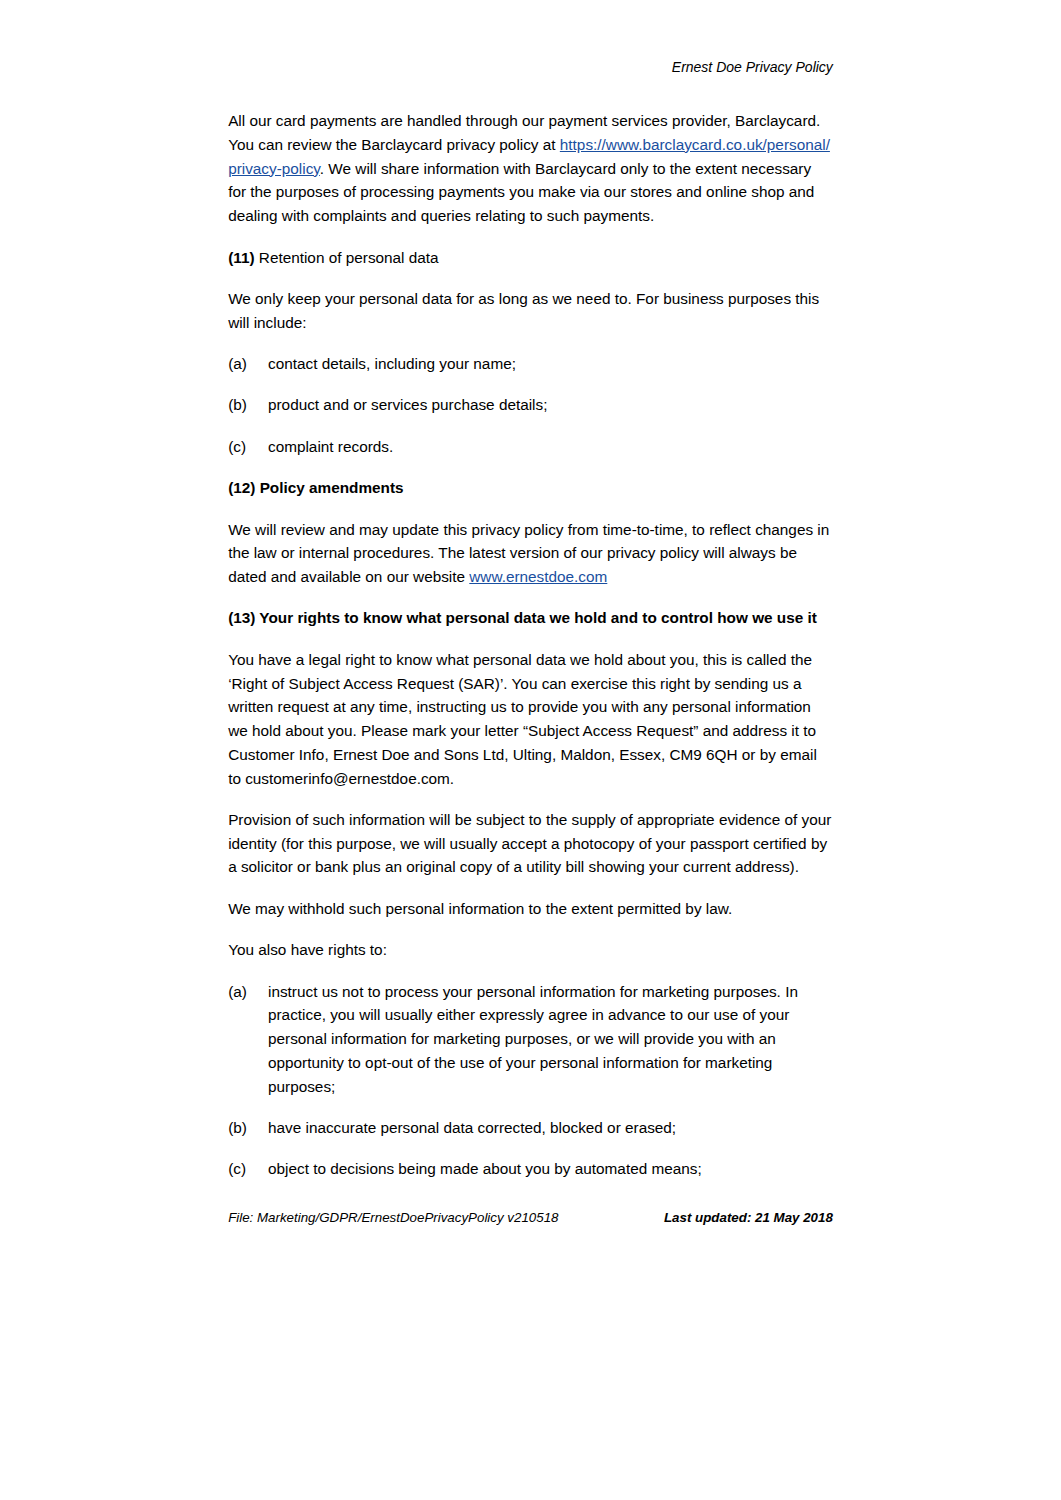Ernest Doe Privacy Policy
All our card payments are handled through our payment services provider, Barclaycard. You can review the Barclaycard privacy policy at https://www.barclaycard.co.uk/personal/privacy-policy. We will share information with Barclaycard only to the extent necessary for the purposes of processing payments you make via our stores and online shop and dealing with complaints and queries relating to such payments.
(11) Retention of personal data
We only keep your personal data for as long as we need to. For business purposes this will include:
(a) contact details, including your name;
(b) product and or services purchase details;
(c) complaint records.
(12) Policy amendments
We will review and may update this privacy policy from time-to-time, to reflect changes in the law or internal procedures. The latest version of our privacy policy will always be dated and available on our website www.ernestdoe.com
(13) Your rights to know what personal data we hold and to control how we use it
You have a legal right to know what personal data we hold about you, this is called the ‘Right of Subject Access Request (SAR)’. You can exercise this right by sending us a written request at any time, instructing us to provide you with any personal information we hold about you. Please mark your letter “Subject Access Request” and address it to Customer Info, Ernest Doe and Sons Ltd, Ulting, Maldon, Essex, CM9 6QH or by email to customerinfo@ernestdoe.com.
Provision of such information will be subject to the supply of appropriate evidence of your identity (for this purpose, we will usually accept a photocopy of your passport certified by a solicitor or bank plus an original copy of a utility bill showing your current address).
We may withhold such personal information to the extent permitted by law.
You also have rights to:
(a) instruct us not to process your personal information for marketing purposes. In practice, you will usually either expressly agree in advance to our use of your personal information for marketing purposes, or we will provide you with an opportunity to opt-out of the use of your personal information for marketing purposes;
(b) have inaccurate personal data corrected, blocked or erased;
(c) object to decisions being made about you by automated means;
File: Marketing/GDPR/ErnestDoePrivacyPolicy v210518
Last updated: 21 May 2018